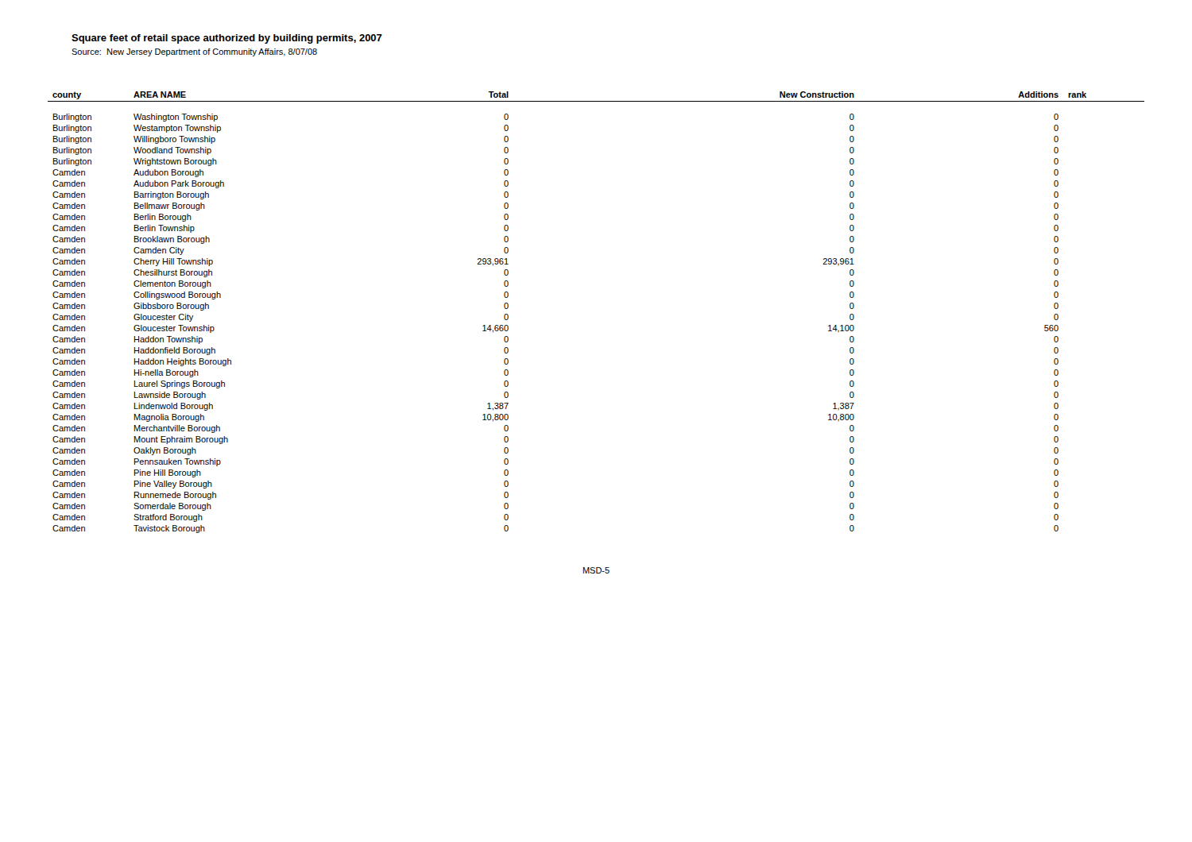Square feet of retail space authorized by building permits, 2007
Source: New Jersey Department of Community Affairs, 8/07/08
| county | AREA NAME | Total | New Construction | Additions | rank |
| --- | --- | --- | --- | --- | --- |
| Burlington | Washington Township | 0 | 0 | 0 | |
| Burlington | Westampton Township | 0 | 0 | 0 | |
| Burlington | Willingboro Township | 0 | 0 | 0 | |
| Burlington | Woodland Township | 0 | 0 | 0 | |
| Burlington | Wrightstown Borough | 0 | 0 | 0 | |
| Camden | Audubon Borough | 0 | 0 | 0 | |
| Camden | Audubon Park Borough | 0 | 0 | 0 | |
| Camden | Barrington Borough | 0 | 0 | 0 | |
| Camden | Bellmawr Borough | 0 | 0 | 0 | |
| Camden | Berlin Borough | 0 | 0 | 0 | |
| Camden | Berlin Township | 0 | 0 | 0 | |
| Camden | Brooklawn Borough | 0 | 0 | 0 | |
| Camden | Camden City | 0 | 0 | 0 | |
| Camden | Cherry Hill Township | 293,961 | 293,961 | 0 | |
| Camden | Chesilhurst Borough | 0 | 0 | 0 | |
| Camden | Clementon Borough | 0 | 0 | 0 | |
| Camden | Collingswood Borough | 0 | 0 | 0 | |
| Camden | Gibbsboro Borough | 0 | 0 | 0 | |
| Camden | Gloucester City | 0 | 0 | 0 | |
| Camden | Gloucester Township | 14,660 | 14,100 | 560 | |
| Camden | Haddon Township | 0 | 0 | 0 | |
| Camden | Haddonfield Borough | 0 | 0 | 0 | |
| Camden | Haddon Heights Borough | 0 | 0 | 0 | |
| Camden | Hi-nella Borough | 0 | 0 | 0 | |
| Camden | Laurel Springs Borough | 0 | 0 | 0 | |
| Camden | Lawnside Borough | 0 | 0 | 0 | |
| Camden | Lindenwold Borough | 1,387 | 1,387 | 0 | |
| Camden | Magnolia Borough | 10,800 | 10,800 | 0 | |
| Camden | Merchantville Borough | 0 | 0 | 0 | |
| Camden | Mount Ephraim Borough | 0 | 0 | 0 | |
| Camden | Oaklyn Borough | 0 | 0 | 0 | |
| Camden | Pennsauken Township | 0 | 0 | 0 | |
| Camden | Pine Hill Borough | 0 | 0 | 0 | |
| Camden | Pine Valley Borough | 0 | 0 | 0 | |
| Camden | Runnemede Borough | 0 | 0 | 0 | |
| Camden | Somerdale Borough | 0 | 0 | 0 | |
| Camden | Stratford Borough | 0 | 0 | 0 | |
| Camden | Tavistock Borough | 0 | 0 | 0 | |
MSD-5